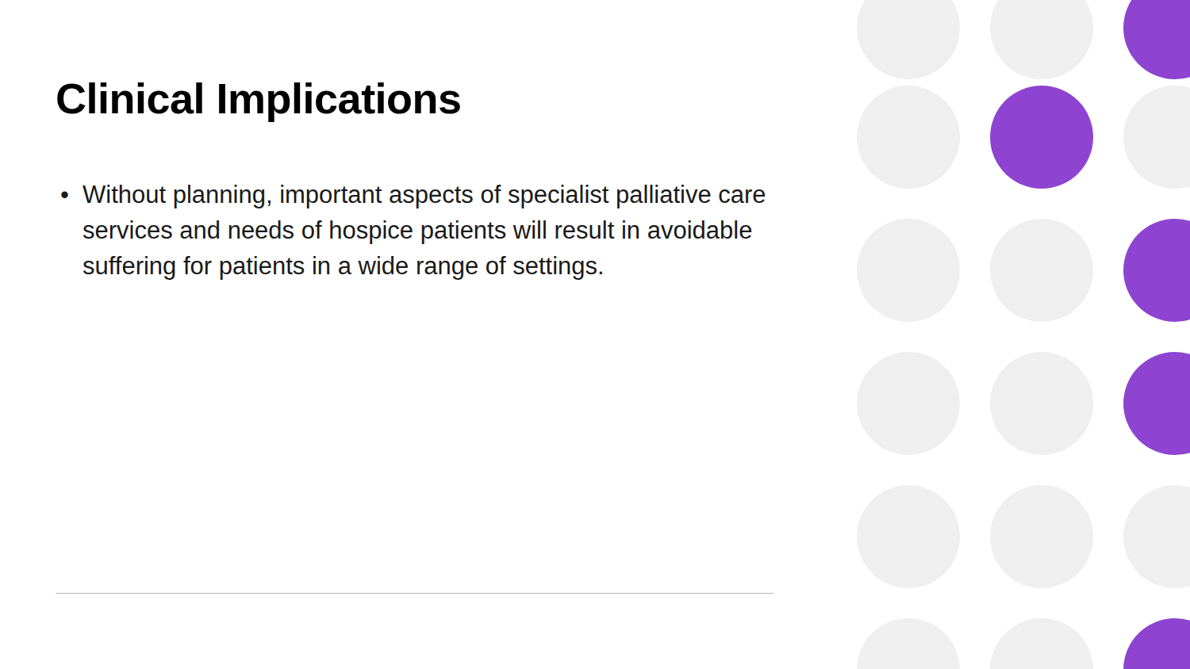Clinical Implications
Without planning, important aspects of specialist palliative care services and needs of hospice patients will result in avoidable suffering for patients in a wide range of settings.